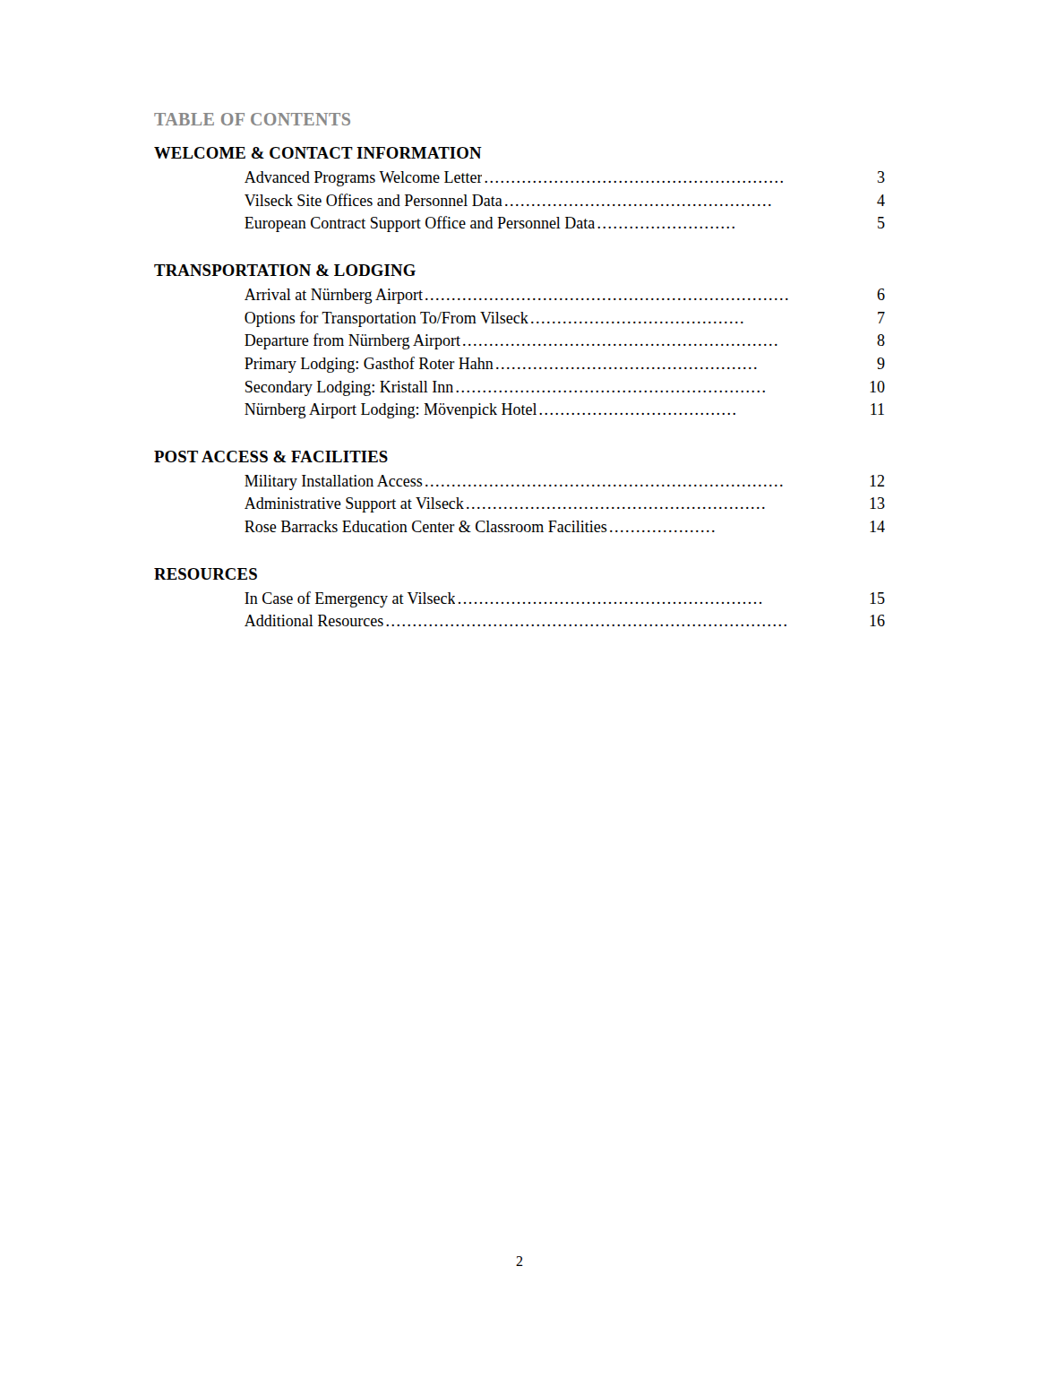TABLE OF CONTENTS
WELCOME & CONTACT INFORMATION
Advanced Programs Welcome Letter ........................................................ 3
Vilseck Site Offices and Personnel Data .................................................. 4
European Contract Support Office and Personnel Data .......................... 5
TRANSPORTATION & LODGING
Arrival at Nürnberg Airport .................................................................... 6
Options for Transportation To/From Vilseck ........................................ 7
Departure from Nürnberg Airport ........................................................... 8
Primary Lodging: Gasthof Roter Hahn ................................................. 9
Secondary Lodging: Kristall Inn .......................................................... 10
Nürnberg Airport Lodging: Mövenpick Hotel ..................................... 11
POST ACCESS & FACILITIES
Military Installation Access ................................................................... 12
Administrative Support at Vilseck ........................................................ 13
Rose Barracks Education Center & Classroom Facilities .................... 14
RESOURCES
In Case of Emergency at Vilseck ......................................................... 15
Additional Resources ........................................................................... 16
2